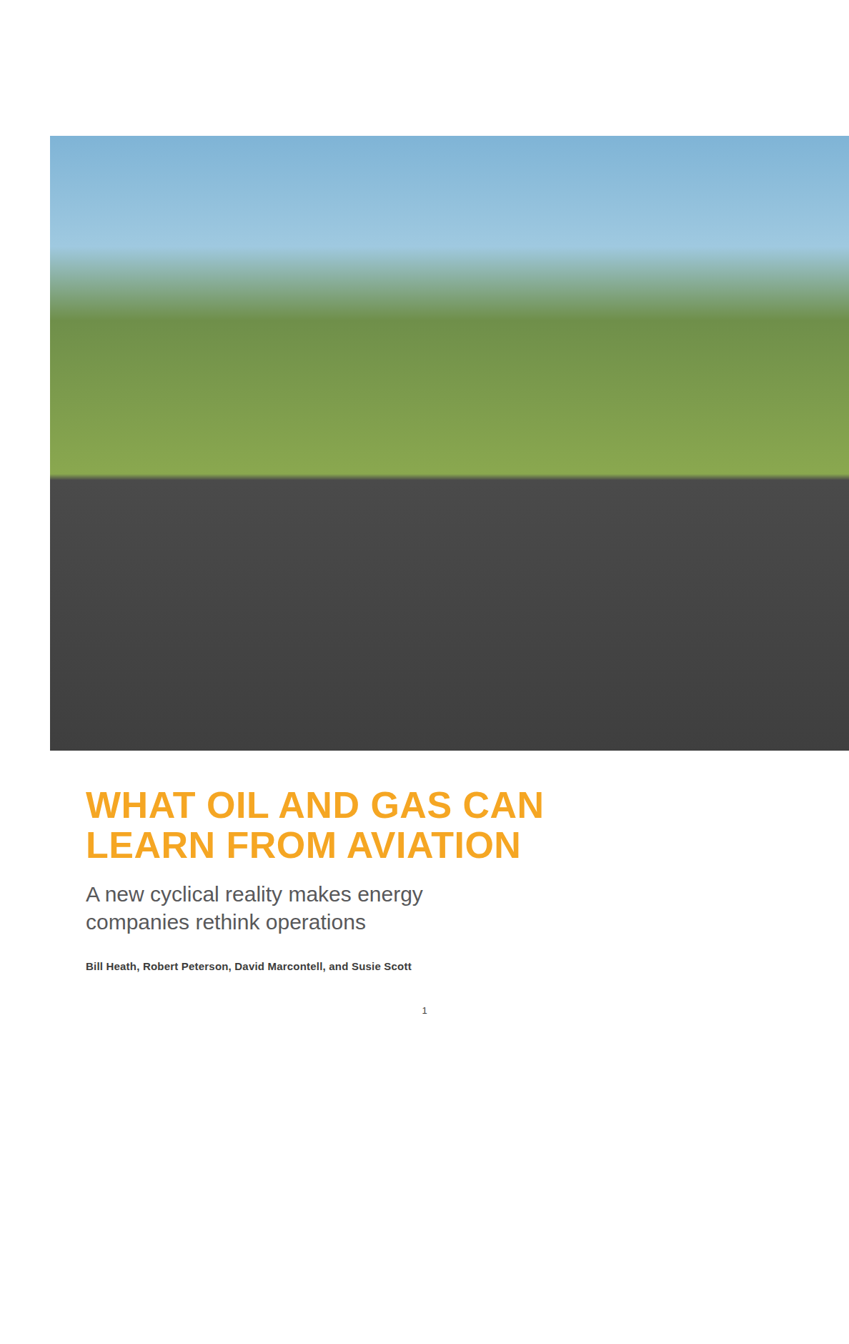What Oil and Gas Can
Learn from Aviation
A new cyclical reality makes energy
companies rethink operations
Bill Heath, Robert Peterson, David Marcontell, and Susie Scott
1